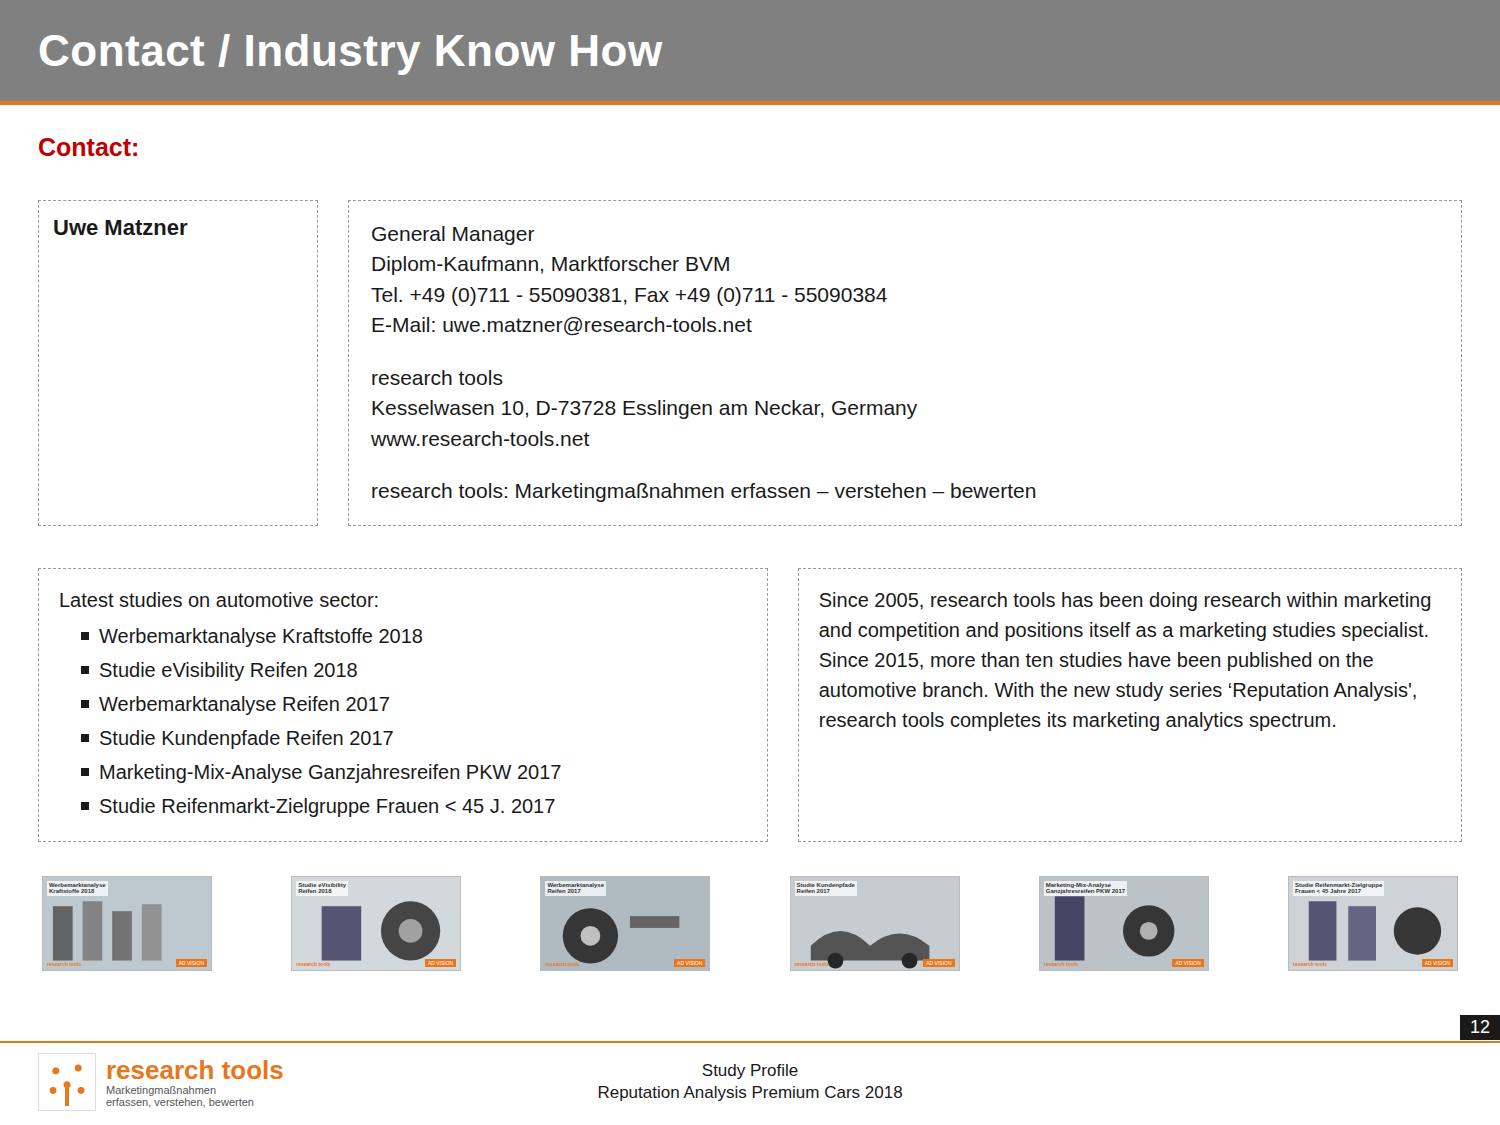Contact / Industry Know How
Contact:
Uwe Matzner
General Manager
Diplom-Kaufmann, Marktforscher BVM
Tel. +49 (0)711 - 55090381, Fax +49 (0)711 - 55090384
E-Mail: uwe.matzner@research-tools.net
research tools
Kesselwasen 10, D-73728 Esslingen am Neckar, Germany
www.research-tools.net
research tools: Marketingmaßnahmen erfassen – verstehen – bewerten
Latest studies on automotive sector:
Werbemarktanalyse Kraftstoffe 2018
Studie eVisibility Reifen 2018
Werbemarktanalyse Reifen 2017
Studie Kundenpfade Reifen 2017
Marketing-Mix-Analyse Ganzjahresreifen PKW 2017
Studie Reifenmarkt-Zielgruppe Frauen < 45 J. 2017
Since 2005, research tools has been doing research within marketing and competition and positions itself as a marketing studies specialist. Since 2015, more than ten studies have been published on the automotive branch. With the new study series ‘Reputation Analysis', research tools completes its marketing analytics spectrum.
Werbemarktanalyse
Kraftstoffe 2018
research tools AD VISION
Studie eVisibility
Reifen 2018
research tools AD VISION
Werbemarktanalyse
Reifen 2017
research tools AD VISION
Studie Kundenpfade
Reifen 2017
research tools AD VISION
Marketing-Mix-Analyse
Ganzjahresreifen PKW 2017
research tools AD VISION
Studie Reifenmarkt-Zielgruppe
Frauen < 45 Jahre 2017
research tools AD VISION
12
research tools
Marketingmaßnahmen
erfassen, verstehen, bewerten
Study Profile
Reputation Analysis Premium Cars 2018